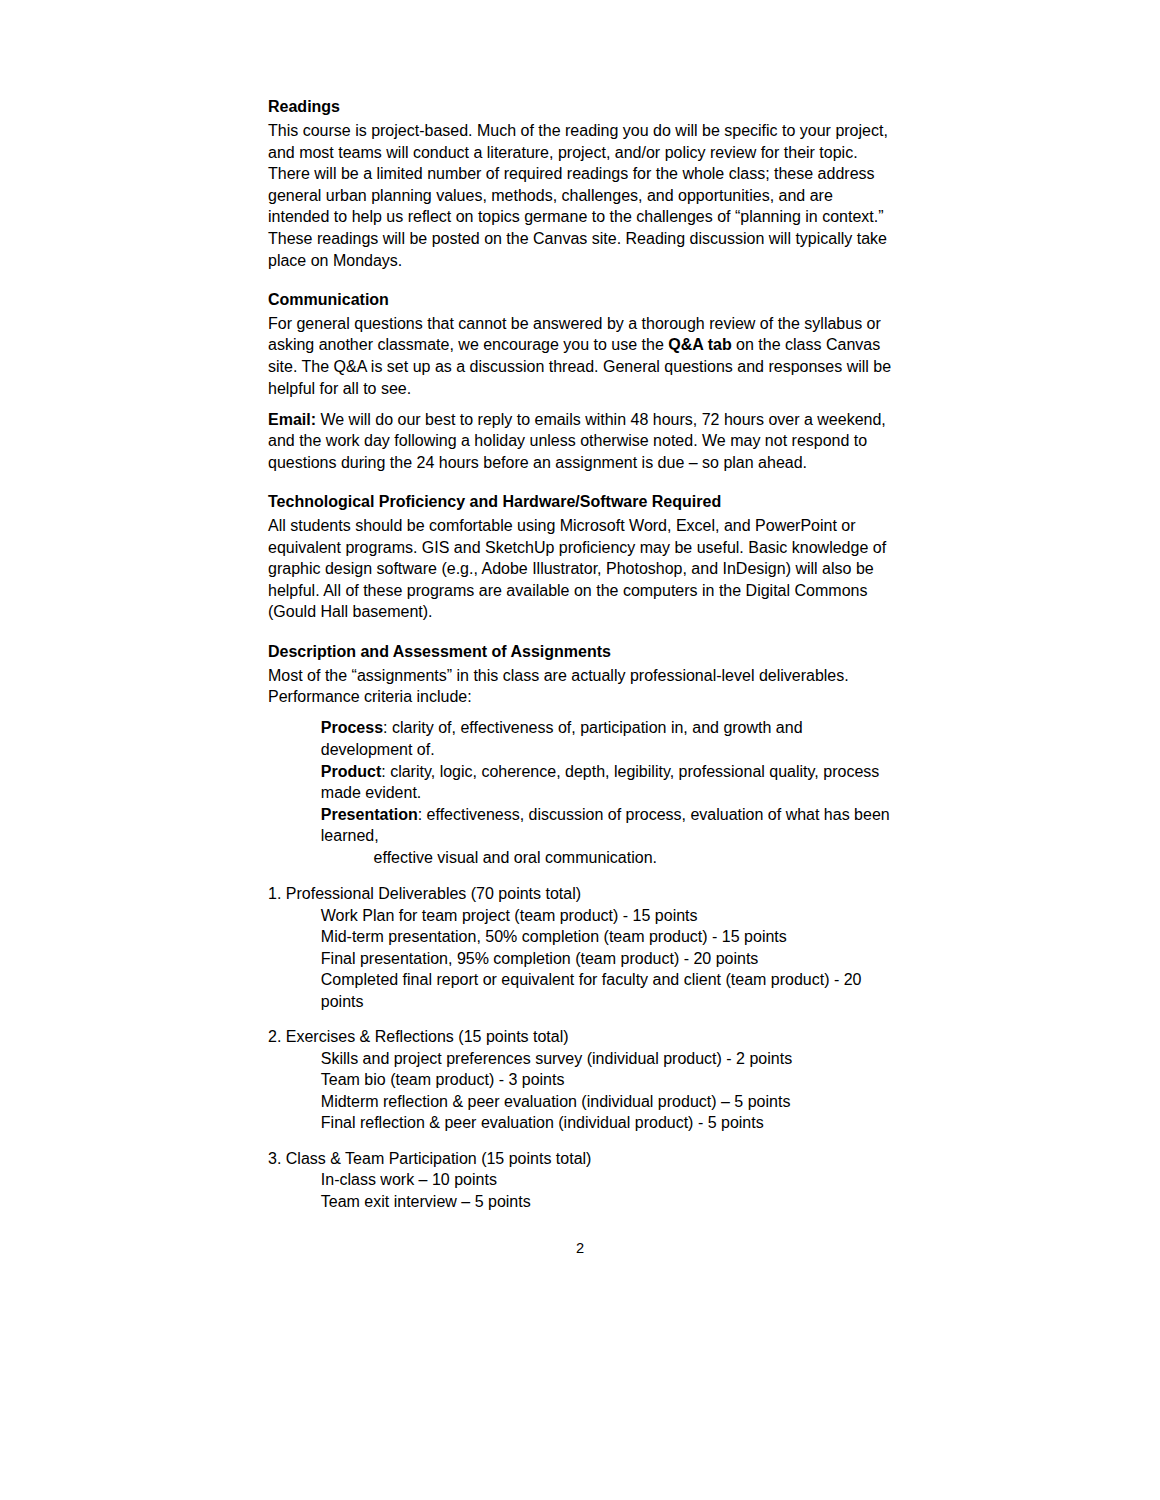Readings
This course is project-based. Much of the reading you do will be specific to your project, and most teams will conduct a literature, project, and/or policy review for their topic. There will be a limited number of required readings for the whole class; these address general urban planning values, methods, challenges, and opportunities, and are intended to help us reflect on topics germane to the challenges of “planning in context.” These readings will be posted on the Canvas site. Reading discussion will typically take place on Mondays.
Communication
For general questions that cannot be answered by a thorough review of the syllabus or asking another classmate, we encourage you to use the Q&A tab on the class Canvas site. The Q&A is set up as a discussion thread. General questions and responses will be helpful for all to see.
Email: We will do our best to reply to emails within 48 hours, 72 hours over a weekend, and the work day following a holiday unless otherwise noted. We may not respond to questions during the 24 hours before an assignment is due – so plan ahead.
Technological Proficiency and Hardware/Software Required
All students should be comfortable using Microsoft Word, Excel, and PowerPoint or equivalent programs. GIS and SketchUp proficiency may be useful. Basic knowledge of graphic design software (e.g., Adobe Illustrator, Photoshop, and InDesign) will also be helpful. All of these programs are available on the computers in the Digital Commons (Gould Hall basement).
Description and Assessment of Assignments
Most of the “assignments” in this class are actually professional-level deliverables. Performance criteria include:
Process: clarity of, effectiveness of, participation in, and growth and development of.
Product: clarity, logic, coherence, depth, legibility, professional quality, process made evident.
Presentation: effectiveness, discussion of process, evaluation of what has been learned,
effective visual and oral communication.
Professional Deliverables (70 points total)
Work Plan for team project (team product) - 15 points
Mid-term presentation, 50% completion (team product) - 15 points
Final presentation, 95% completion (team product) - 20 points
Completed final report or equivalent for faculty and client (team product) - 20 points
Exercises & Reflections (15 points total)
Skills and project preferences survey (individual product) - 2 points
Team bio (team product) - 3 points
Midterm reflection & peer evaluation (individual product) – 5 points
Final reflection & peer evaluation (individual product) - 5 points
Class & Team Participation (15 points total)
In-class work – 10 points
Team exit interview – 5 points
2